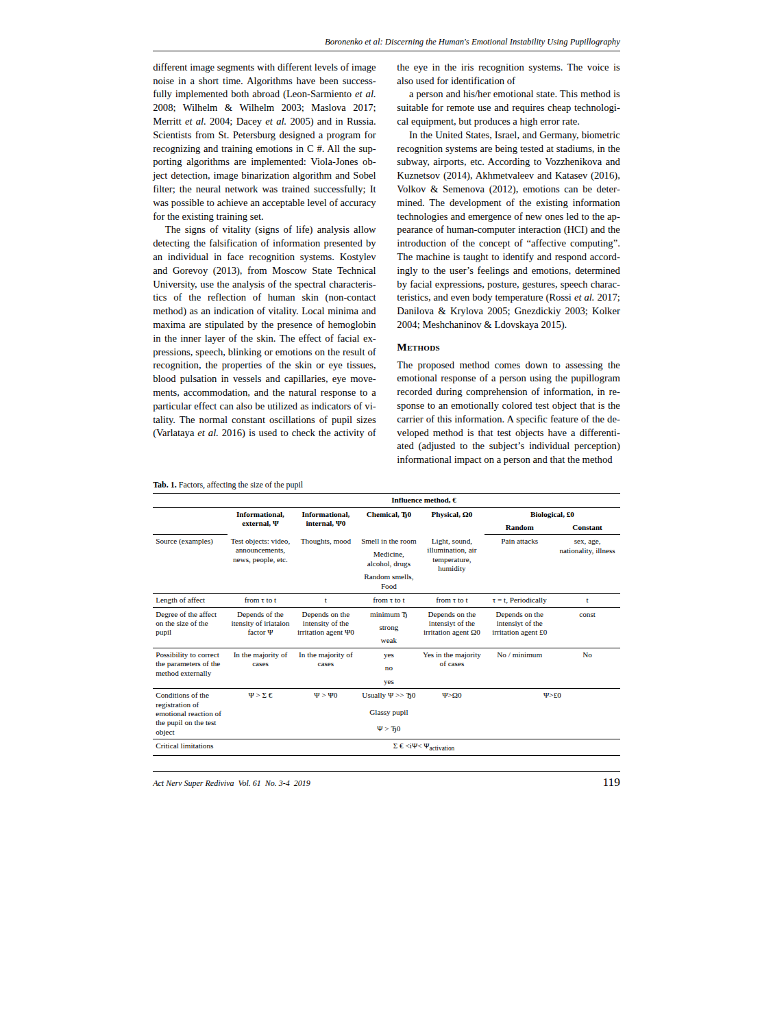Boronenko et al: Discerning the Human's Emotional Instability Using Pupillography
different image segments with different levels of image noise in a short time. Algorithms have been successfully implemented both abroad (Leon-Sarmiento et al. 2008; Wilhelm & Wilhelm 2003; Maslova 2017; Merritt et al. 2004; Dacey et al. 2005) and in Russia. Scientists from St. Petersburg designed a program for recognizing and training emotions in C #. All the supporting algorithms are implemented: Viola-Jones object detection, image binarization algorithm and Sobel filter; the neural network was trained successfully; It was possible to achieve an acceptable level of accuracy for the existing training set.
The signs of vitality (signs of life) analysis allow detecting the falsification of information presented by an individual in face recognition systems. Kostylev and Gorevoy (2013), from Moscow State Technical University, use the analysis of the spectral characteristics of the reflection of human skin (non-contact method) as an indication of vitality. Local minima and maxima are stipulated by the presence of hemoglobin in the inner layer of the skin. The effect of facial expressions, speech, blinking or emotions on the result of recognition, the properties of the skin or eye tissues, blood pulsation in vessels and capillaries, eye movements, accommodation, and the natural response to a particular effect can also be utilized as indicators of vitality. The normal constant oscillations of pupil sizes (Varlataya et al. 2016) is used to check the activity of the eye in the iris recognition systems. The voice is also used for identification of
a person and his/her emotional state. This method is suitable for remote use and requires cheap technological equipment, but produces a high error rate.
In the United States, Israel, and Germany, biometric recognition systems are being tested at stadiums, in the subway, airports, etc. According to Vozzhenikova and Kuznetsov (2014), Akhmetvaleev and Katasev (2016), Volkov & Semenova (2012), emotions can be determined. The development of the existing information technologies and emergence of new ones led to the appearance of human-computer interaction (HCI) and the introduction of the concept of “affective computing”. The machine is taught to identify and respond accordingly to the user’s feelings and emotions, determined by facial expressions, posture, gestures, speech characteristics, and even body temperature (Rossi et al. 2017; Danilova & Krylova 2005; Gnezdickiy 2003; Kolker 2004; Meshchaninov & Ldovskaya 2015).
Methods
The proposed method comes down to assessing the emotional response of a person using the pupillogram recorded during comprehension of information, in response to an emotionally colored test object that is the carrier of this information. A specific feature of the developed method is that test objects have a differentiated (adjusted to the subject’s individual perception) informational impact on a person and that the method
Tab. 1. Factors, affecting the size of the pupil
| | Influence method, € |
| | Informational, external, Ψ | Informational, internal, Ψ0 | Chemical, Ђ0 | Physical, Ω0 | Biological, £0 |
| | Random | Constant |
| Source (examples) | Test objects: video, announcements, news, people, etc. | Thoughts, mood | Smell in the room | Light, sound, illumination, air temperature, humidity | Pain attacks | sex, age, nationality, illness |
| Medicine, alcohol, drugs |
| Random smells, Food |
| Length of affect | from τ to t | t | from τ to t | from τ to t | τ = t, Periodically | t |
| Degree of the affect on the size of the pupil | Depends of the itensity of iriataion factor Ψ | Depends on the intensity of the irritation agent Ψ0 | minimum Ђ | Depends on the intensiyt of the irritation agent Ω0 | Depends on the intensiyt of the irritation agent £0 | const |
| strong |
| weak |
| Possibility to correct the parameters of the method externally | In the majority of cases | In the majority of cases | yes | Yes in the majority of cases | No / minimum | No |
| no |
| yes |
| Conditions of the registration of emotional reaction of the pupil on the test object | Ψ > Σ € | Ψ > Ψ0 | Usually Ψ >> Ђ0 | Ψ>Ω0 | Ψ>£0 |
| Glassy pupil |
| Ψ > Ђ0 |
| Critical limitations | Σ € <iΨ< Ψ activation |
Act Nerv Super Rediviva Vol. 61 No. 3-4 2019
119